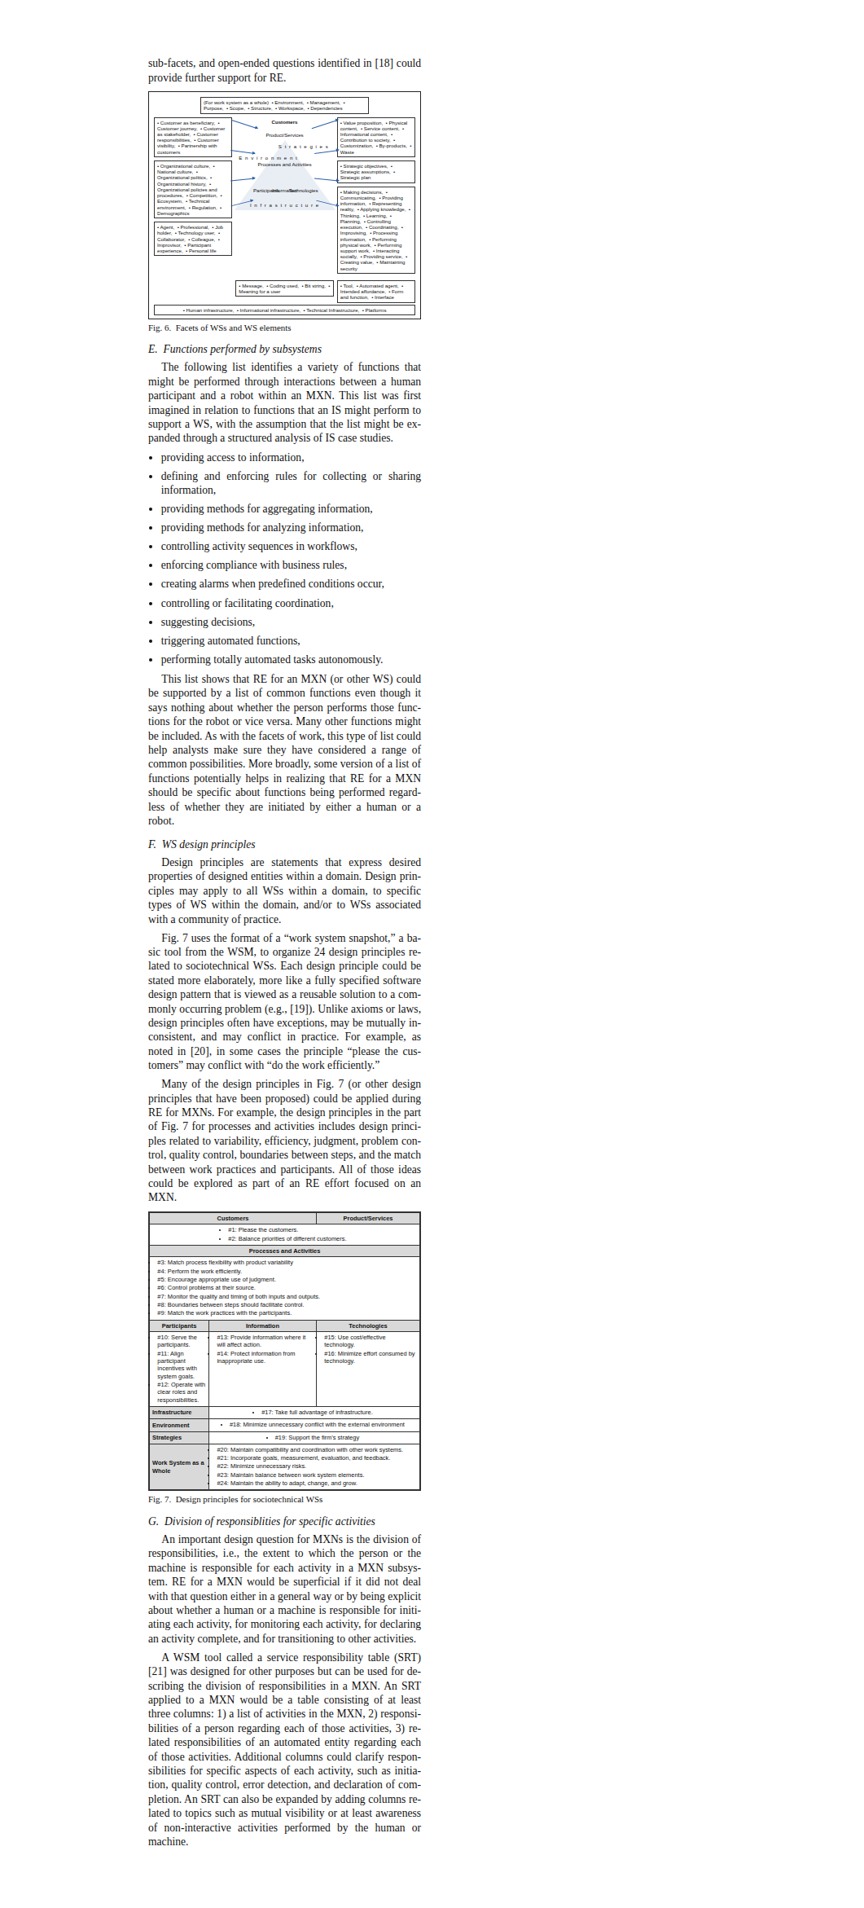sub-facets, and open-ended questions identified in [18] could provide further support for RE.
(For work system as a whole) • Environment, • Management, • Purpose, • Scope, • Structure, • Workspace, • Dependencies
• Customer as beneficiary, • Customer journey, • Customer as stakeholder, • Customer responsibilities, • Customer visibility, • Partnership with customers
• Organizational culture, • National culture, • Organizational politics, • Organizational history, • Organizational policies and procedures, • Competition, • Ecosystem, • Technical environment, • Regulation, • Demographics
• Agent, • Professional, • Job holder, • Technology user, • Collaborator, • Colleague, • Improvisor, • Participant experience, • Personal life
Customers
Product/Services
S t r a t e g i e s
E n v i r o n m e n t
Processes and Activities
Participants
Information
Technologies
I n f r a s t r u c t u r e
• Value proposition, • Physical content, • Service content, • Informational content, • Contribution to society, • Customization, • By-products, • Waste
• Strategic objectives, • Strategic assumptions, • Strategic plan
• Making decisions, • Communicating, • Providing information, • Representing reality, • Applying knowledge, • Thinking, • Learning, • Planning, • Controlling execution, • Coordinating, • Improvising, • Processing information, • Performing physical work, • Performing support work, • Interacting socially, • Providing service, • Creating value, • Maintaining security
• Message, • Coding used, • Bit string, • Meaning for a user
• Tool, • Automated agent, • Intended affordance, • Form and function, • Interface
• Human infrastructure, • Informational infrastructure, • Technical Infrastructure, • Platforms
Fig. 6. Facets of WSs and WS elements
E. Functions performed by subsystems
The following list identifies a variety of functions that might be performed through interactions between a human participant and a robot within an MXN. This list was first imagined in relation to functions that an IS might perform to support a WS, with the assumption that the list might be expanded through a structured analysis of IS case studies.
providing access to information,
defining and enforcing rules for collecting or sharing information,
providing methods for aggregating information,
providing methods for analyzing information,
controlling activity sequences in workflows,
enforcing compliance with business rules,
creating alarms when predefined conditions occur,
controlling or facilitating coordination,
suggesting decisions,
triggering automated functions,
performing totally automated tasks autonomously.
This list shows that RE for an MXN (or other WS) could be supported by a list of common functions even though it says nothing about whether the person performs those functions for the robot or vice versa. Many other functions might be included. As with the facets of work, this type of list could help analysts make sure they have considered a range of common possibilities. More broadly, some version of a list of functions potentially helps in realizing that RE for a MXN should be specific about functions being performed regardless of whether they are initiated by either a human or a robot.
F. WS design principles
Design principles are statements that express desired properties of designed entities within a domain. Design principles may apply to all WSs within a domain, to specific types of WS within the domain, and/or to WSs associated with a community of practice.
Fig. 7 uses the format of a “work system snapshot,” a basic tool from the WSM, to organize 24 design principles related to sociotechnical WSs. Each design principle could be stated more elaborately, more like a fully specified software design pattern that is viewed as a reusable solution to a commonly occurring problem (e.g., [19]). Unlike axioms or laws, design principles often have exceptions, may be mutually inconsistent, and may conflict in practice. For example, as noted in [20], in some cases the principle “please the customers” may conflict with “do the work efficiently.”
Many of the design principles in Fig. 7 (or other design principles that have been proposed) could be applied during RE for MXNs. For example, the design principles in the part of Fig. 7 for processes and activities includes design principles related to variability, efficiency, judgment, problem control, quality control, boundaries between steps, and the match between work practices and participants. All of those ideas could be explored as part of an RE effort focused on an MXN.
| Customers | Product/Services |
| #1: Please the customers. #2: Balance priorities of different customers. |
| Processes and Activities |
| #3: Match process flexibility with product variability #4: Perform the work efficiently. #5: Encourage appropriate use of judgment. #6: Control problems at their source. #7: Monitor the quality and timing of both inputs and outputs. #8: Boundaries between steps should facilitate control. #9: Match the work practices with the participants. |
| Participants | Information | Technologies |
| #10: Serve the participants. #11: Align participant incentives with system goals. #12: Operate with clear roles and responsibilities. | #13: Provide information where it will affect action. #14: Protect information from inappropriate use. | #15: Use cost/effective technology. #16: Minimize effort consumed by technology. |
| Infrastructure | #17: Take full advantage of infrastructure. |
| Environment | #18: Minimize unnecessary conflict with the external environment |
| Strategies | #19: Support the firm’s strategy |
| Work System as a Whole | #20: Maintain compatibility and coordination with other work systems. #21: Incorporate goals, measurement, evaluation, and feedback. #22: Minimize unnecessary risks. #23: Maintain balance between work system elements. #24: Maintain the ability to adapt, change, and grow. |
Fig. 7. Design principles for sociotechnical WSs
G. Division of responsiblities for specific activities
An important design question for MXNs is the division of responsibilities, i.e., the extent to which the person or the machine is responsible for each activity in a MXN subsystem. RE for a MXN would be superficial if it did not deal with that question either in a general way or by being explicit about whether a human or a machine is responsible for initiating each activity, for monitoring each activity, for declaring an activity complete, and for transitioning to other activities.
A WSM tool called a service responsibility table (SRT) [21] was designed for other purposes but can be used for describing the division of responsibilities in a MXN. An SRT applied to a MXN would be a table consisting of at least three columns: 1) a list of activities in the MXN, 2) responsibilities of a person regarding each of those activities, 3) related responsibilities of an automated entity regarding each of those activities. Additional columns could clarify responsibilities for specific aspects of each activity, such as initiation, quality control, error detection, and declaration of completion. An SRT can also be expanded by adding columns related to topics such as mutual visibility or at least awareness of non-interactive activities performed by the human or machine.